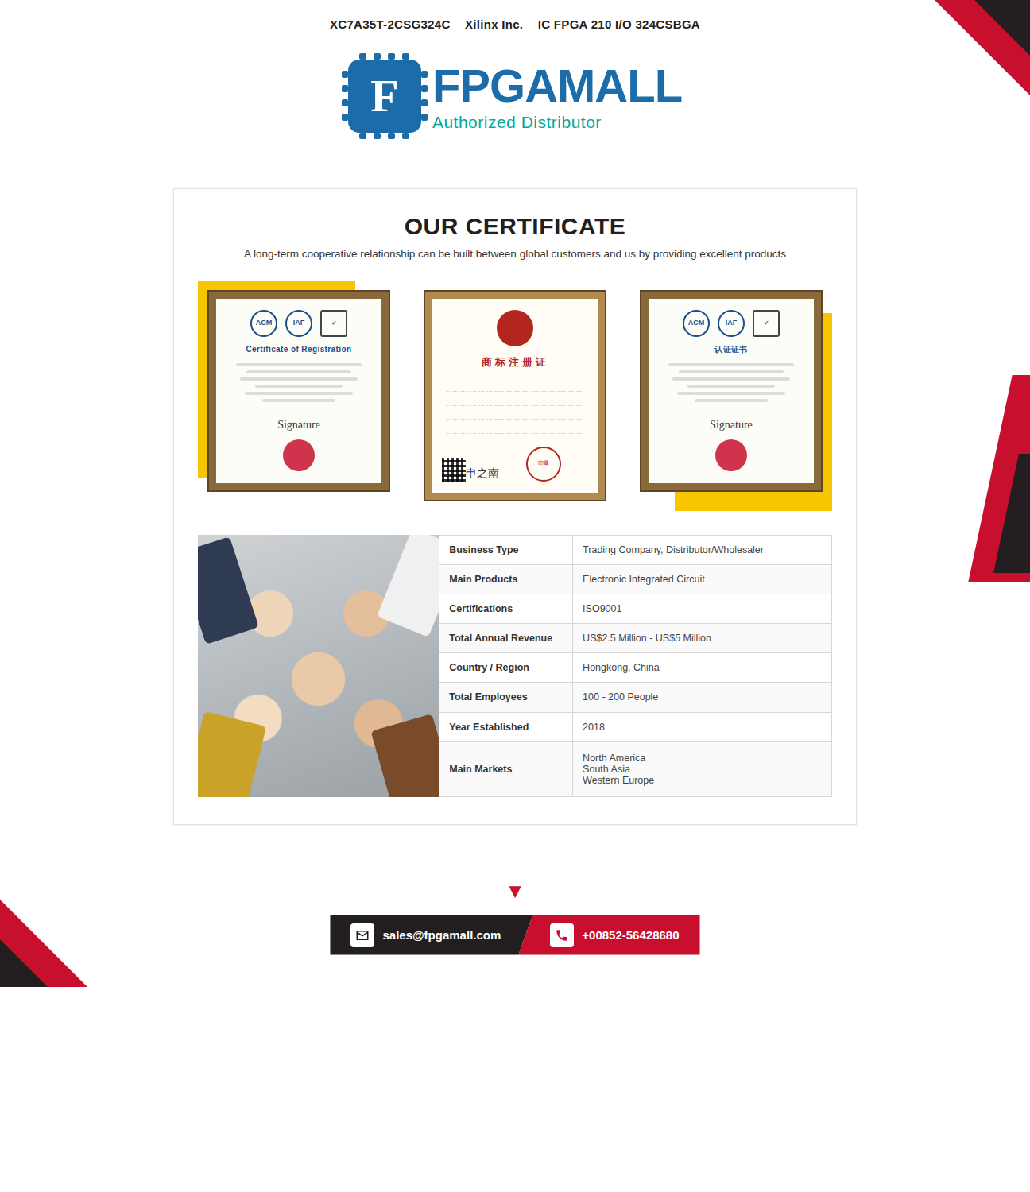XC7A35T-2CSG324C Xilinx Inc. IC FPGA 210 I/O 324CSBGA
F
FPGA MALL
Authorized Distributor
OUR CERTIFICATE
A long-term cooperative relationship can be built between global customers and us by providing excellent products
ACM
IAF
✓
Certificate of Registration
Signature
商标注册证
申之南
印章
ACM
IAF
✓
认证证书
Signature
| Business Type | Trading Company, Distributor/Wholesaler |
| Main Products | Electronic Integrated Circuit |
| Certifications | ISO9001 |
| Total Annual Revenue | US$2.5 Million - US$5 Million |
| Country / Region | Hongkong, China |
| Total Employees | 100 - 200 People |
| Year Established | 2018 |
| Main Markets | North America South Asia Western Europe |
▼
sales@fpgamall.com
+00852-56428680